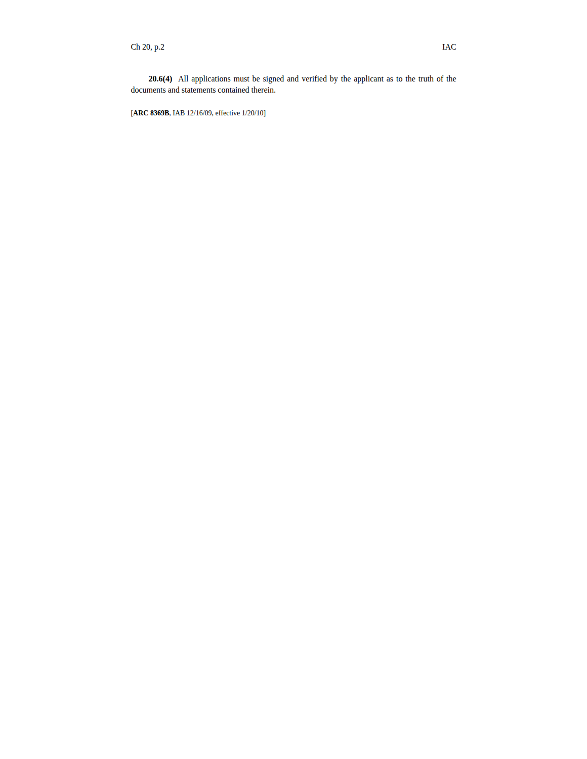Ch 20, p.2 IAC
20.6(4) All applications must be signed and verified by the applicant as to the truth of the documents and statements contained therein.
[ARC 8369B, IAB 12/16/09, effective 1/20/10]